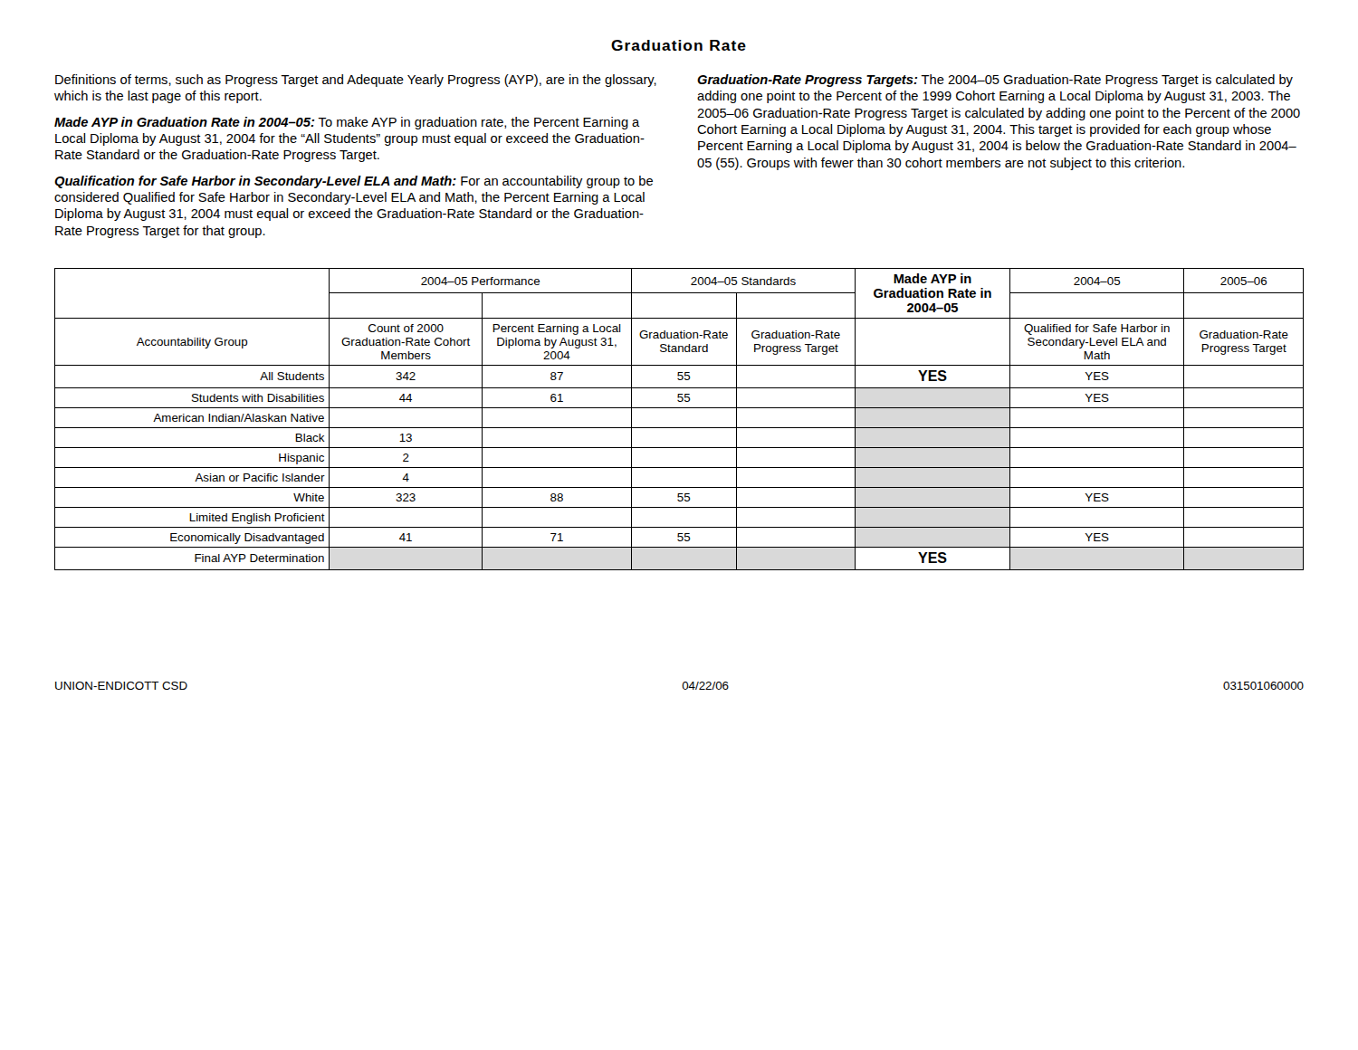Graduation Rate
Definitions of terms, such as Progress Target and Adequate Yearly Progress (AYP), are in the glossary, which is the last page of this report.
Made AYP in Graduation Rate in 2004–05: To make AYP in graduation rate, the Percent Earning a Local Diploma by August 31, 2004 for the “All Students” group must equal or exceed the Graduation-Rate Standard or the Graduation-Rate Progress Target.
Qualification for Safe Harbor in Secondary-Level ELA and Math: For an accountability group to be considered Qualified for Safe Harbor in Secondary-Level ELA and Math, the Percent Earning a Local Diploma by August 31, 2004 must equal or exceed the Graduation-Rate Standard or the Graduation-Rate Progress Target for that group.
Graduation-Rate Progress Targets: The 2004–05 Graduation-Rate Progress Target is calculated by adding one point to the Percent of the 1999 Cohort Earning a Local Diploma by August 31, 2003. The 2005–06 Graduation-Rate Progress Target is calculated by adding one point to the Percent of the 2000 Cohort Earning a Local Diploma by August 31, 2004. This target is provided for each group whose Percent Earning a Local Diploma by August 31, 2004 is below the Graduation-Rate Standard in 2004–05 (55). Groups with fewer than 30 cohort members are not subject to this criterion.
| | 2004–05 Performance | 2004–05 Standards | Made AYP in Graduation Rate in 2004–05 | 2004–05 | 2005–06 |
| --- | --- | --- | --- | --- | --- |
| Accountability Group | Count of 2000 Graduation-Rate Cohort Members | Percent Earning a Local Diploma by August 31, 2004 | Graduation-Rate Standard | Graduation-Rate Progress Target | | Qualified for Safe Harbor in Secondary-Level ELA and Math | Graduation-Rate Progress Target |
| All Students | 342 | 87 | 55 | | YES | YES | |
| Students with Disabilities | 44 | 61 | 55 | | | YES | |
| American Indian/Alaskan Native | | | | | | | |
| Black | 13 | | | | | | |
| Hispanic | 2 | | | | | | |
| Asian or Pacific Islander | 4 | | | | | | |
| White | 323 | 88 | 55 | | | YES | |
| Limited English Proficient | | | | | | | |
| Economically Disadvantaged | 41 | 71 | 55 | | | YES | |
| Final AYP Determination | | | | | YES | | |
UNION-ENDICOTT CSD 04/22/06 031501060000